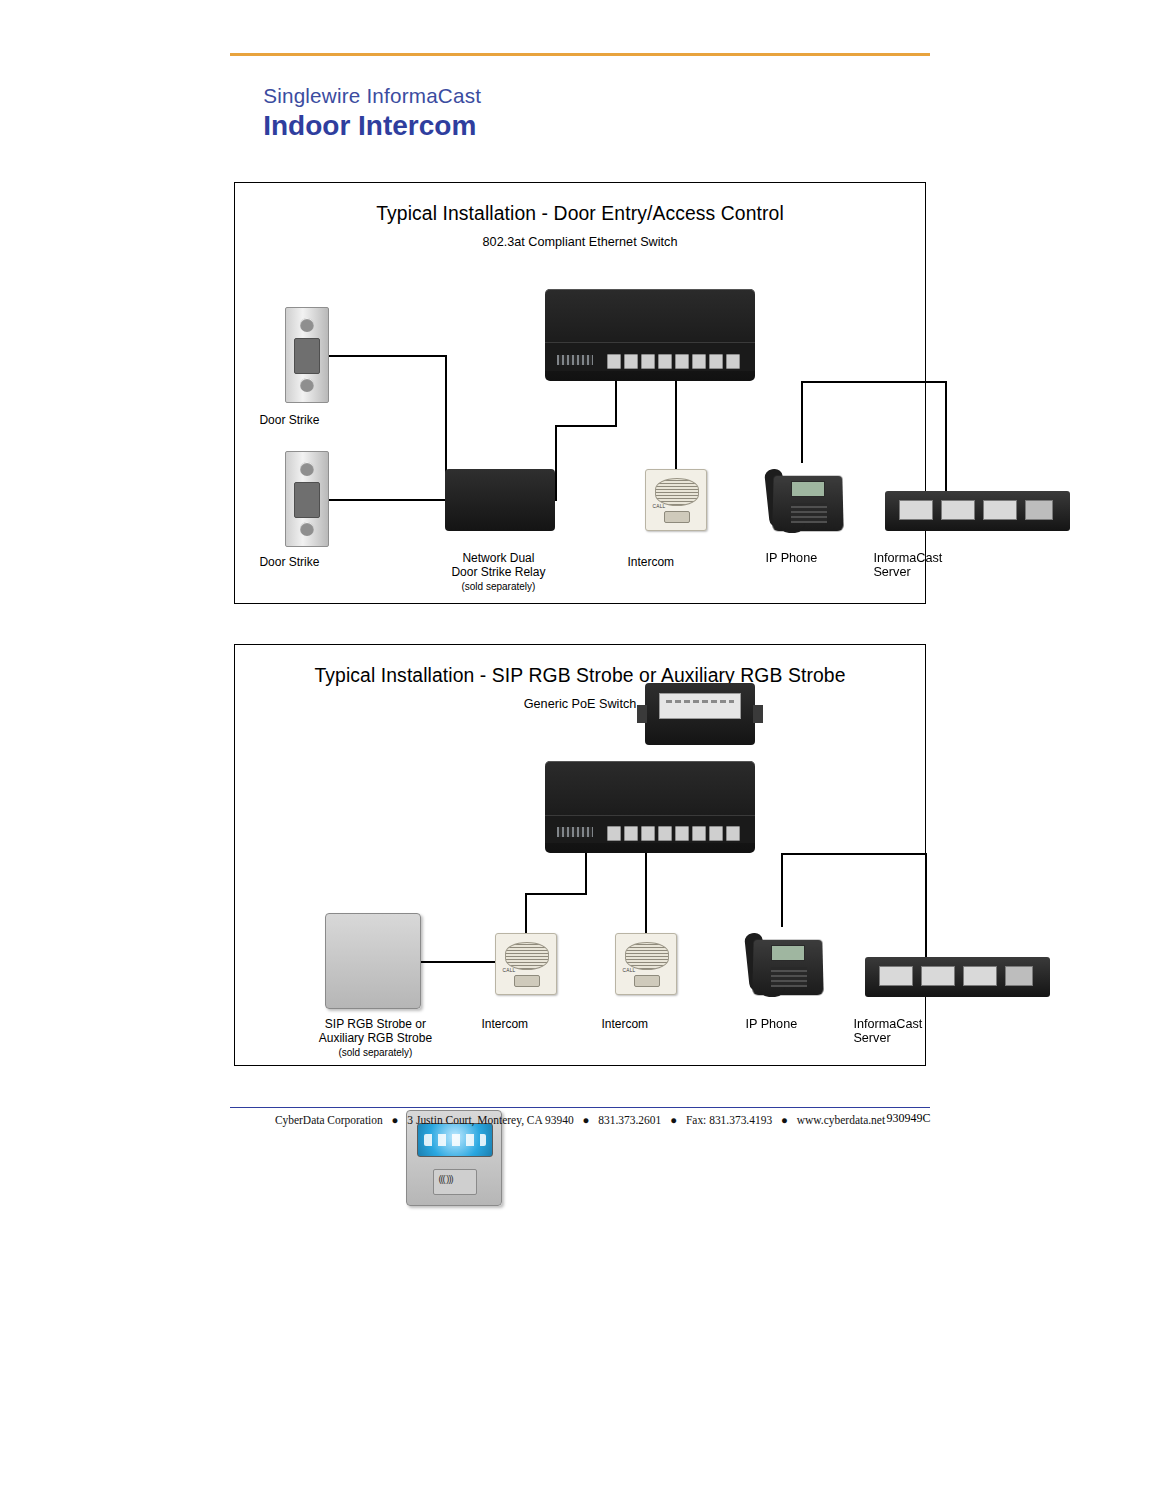Singlewire InformaCast
Indoor Intercom
Typical Installation - Door Entry/Access Control
802.3at Compliant Ethernet Switch
Door Strike
Door Strike
Network Dual
Door Strike Relay
(sold separately)
CALL
Intercom
IP Phone
InformaCast Server
Typical Installation - SIP RGB Strobe or Auxiliary RGB Strobe
Generic PoE Switch
SIP RGB Strobe or
Auxiliary RGB Strobe
(sold separately)
CALL
Intercom
CALL
Intercom
IP Phone
InformaCast Server
CyberData Corporation ● 3 Justin Court, Monterey, CA 93940 ● 831.373.2601 ● Fax: 831.373.4193 ● www.cyberdata.net
930949C